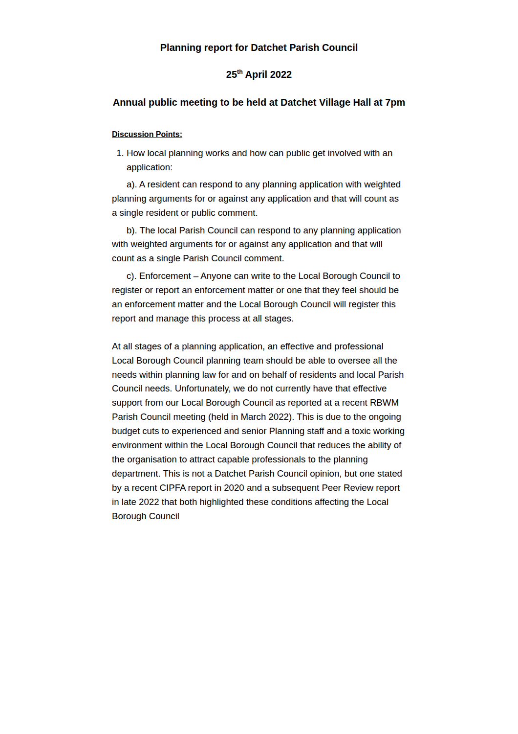Planning report for Datchet Parish Council
25th April 2022
Annual public meeting to be held at Datchet Village Hall at 7pm
Discussion Points:
How local planning works and how can public get involved with an application:
a). A resident can respond to any planning application with weighted planning arguments for or against any application and that will count as a single resident or public comment.
b). The local Parish Council can respond to any planning application with weighted arguments for or against any application and that will count as a single Parish Council comment.
c). Enforcement – Anyone can write to the Local Borough Council to register or report an enforcement matter or one that they feel should be an enforcement matter and the Local Borough Council will register this report and manage this process at all stages.
At all stages of a planning application, an effective and professional Local Borough Council planning team should be able to oversee all the needs within planning law for and on behalf of residents and local Parish Council needs. Unfortunately, we do not currently have that effective support from our Local Borough Council as reported at a recent RBWM Parish Council meeting (held in March 2022). This is due to the ongoing budget cuts to experienced and senior Planning staff and a toxic working environment within the Local Borough Council that reduces the ability of the organisation to attract capable professionals to the planning department. This is not a Datchet Parish Council opinion, but one stated by a recent CIPFA report in 2020 and a subsequent Peer Review report in late 2022 that both highlighted these conditions affecting the Local Borough Council